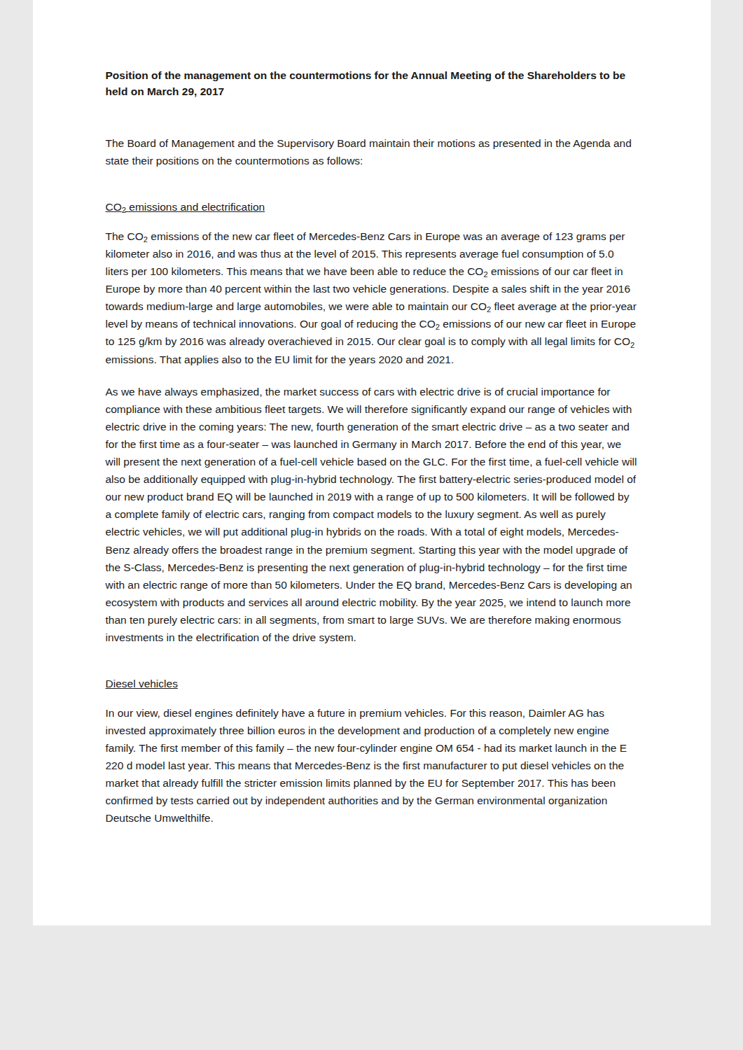Position of the management on the countermotions for the Annual Meeting of the Shareholders to be held on March 29, 2017
The Board of Management and the Supervisory Board maintain their motions as presented in the Agenda and state their positions on the countermotions as follows:
CO2 emissions and electrification
The CO2 emissions of the new car fleet of Mercedes-Benz Cars in Europe was an average of 123 grams per kilometer also in 2016, and was thus at the level of 2015. This represents average fuel consumption of 5.0 liters per 100 kilometers. This means that we have been able to reduce the CO2 emissions of our car fleet in Europe by more than 40 percent within the last two vehicle generations. Despite a sales shift in the year 2016 towards medium-large and large automobiles, we were able to maintain our CO2 fleet average at the prior-year level by means of technical innovations. Our goal of reducing the CO2 emissions of our new car fleet in Europe to 125 g/km by 2016 was already overachieved in 2015. Our clear goal is to comply with all legal limits for CO2 emissions. That applies also to the EU limit for the years 2020 and 2021.
As we have always emphasized, the market success of cars with electric drive is of crucial importance for compliance with these ambitious fleet targets. We will therefore significantly expand our range of vehicles with electric drive in the coming years: The new, fourth generation of the smart electric drive – as a two seater and for the first time as a four-seater – was launched in Germany in March 2017. Before the end of this year, we will present the next generation of a fuel-cell vehicle based on the GLC. For the first time, a fuel-cell vehicle will also be additionally equipped with plug-in-hybrid technology. The first battery-electric series-produced model of our new product brand EQ will be launched in 2019 with a range of up to 500 kilometers. It will be followed by a complete family of electric cars, ranging from compact models to the luxury segment. As well as purely electric vehicles, we will put additional plug-in hybrids on the roads. With a total of eight models, Mercedes-Benz already offers the broadest range in the premium segment. Starting this year with the model upgrade of the S-Class, Mercedes-Benz is presenting the next generation of plug-in-hybrid technology – for the first time with an electric range of more than 50 kilometers. Under the EQ brand, Mercedes-Benz Cars is developing an ecosystem with products and services all around electric mobility. By the year 2025, we intend to launch more than ten purely electric cars: in all segments, from smart to large SUVs. We are therefore making enormous investments in the electrification of the drive system.
Diesel vehicles
In our view, diesel engines definitely have a future in premium vehicles. For this reason, Daimler AG has invested approximately three billion euros in the development and production of a completely new engine family. The first member of this family – the new four-cylinder engine OM 654 - had its market launch in the E 220 d model last year. This means that Mercedes-Benz is the first manufacturer to put diesel vehicles on the market that already fulfill the stricter emission limits planned by the EU for September 2017. This has been confirmed by tests carried out by independent authorities and by the German environmental organization Deutsche Umwelthilfe.